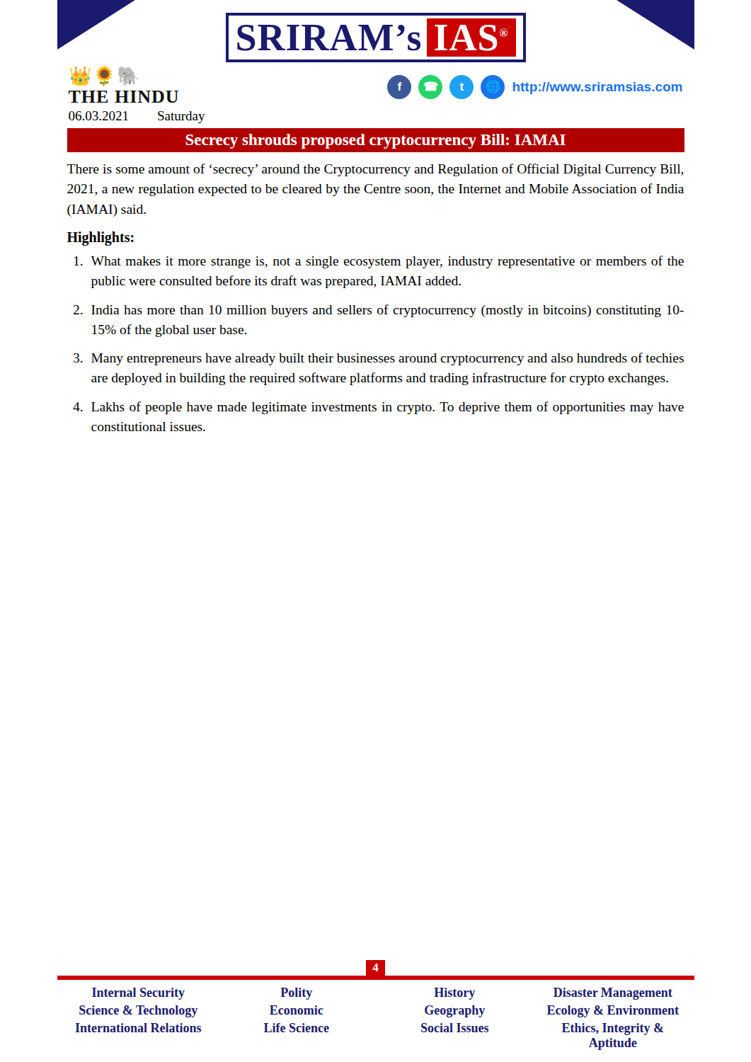SRIRAM’s IAS®
👑🌻🐘
THE HINDU
f ☎ t 🌐 http://www.sriramsias.com
06.03.2021 Saturday
Secrecy shrouds proposed cryptocurrency Bill: IAMAI
There is some amount of ‘secrecy’ around the Cryptocurrency and Regulation of Official Digital Currency Bill, 2021, a new regulation expected to be cleared by the Centre soon, the Internet and Mobile Association of India (IAMAI) said.
Highlights:
What makes it more strange is, not a single ecosystem player, industry representative or members of the public were consulted before its draft was prepared, IAMAI added.
India has more than 10 million buyers and sellers of cryptocurrency (mostly in bitcoins) constituting 10-15% of the global user base.
Many entrepreneurs have already built their businesses around cryptocurrency and also hundreds of techies are deployed in building the required software platforms and trading infrastructure for crypto exchanges.
Lakhs of people have made legitimate investments in crypto. To deprive them of opportunities may have constitutional issues.
4
Internal Security
Polity
History
Disaster Management
Science & Technology
Economic
Geography
Ecology & Environment
International Relations
Life Science
Social Issues
Ethics, Integrity & Aptitude